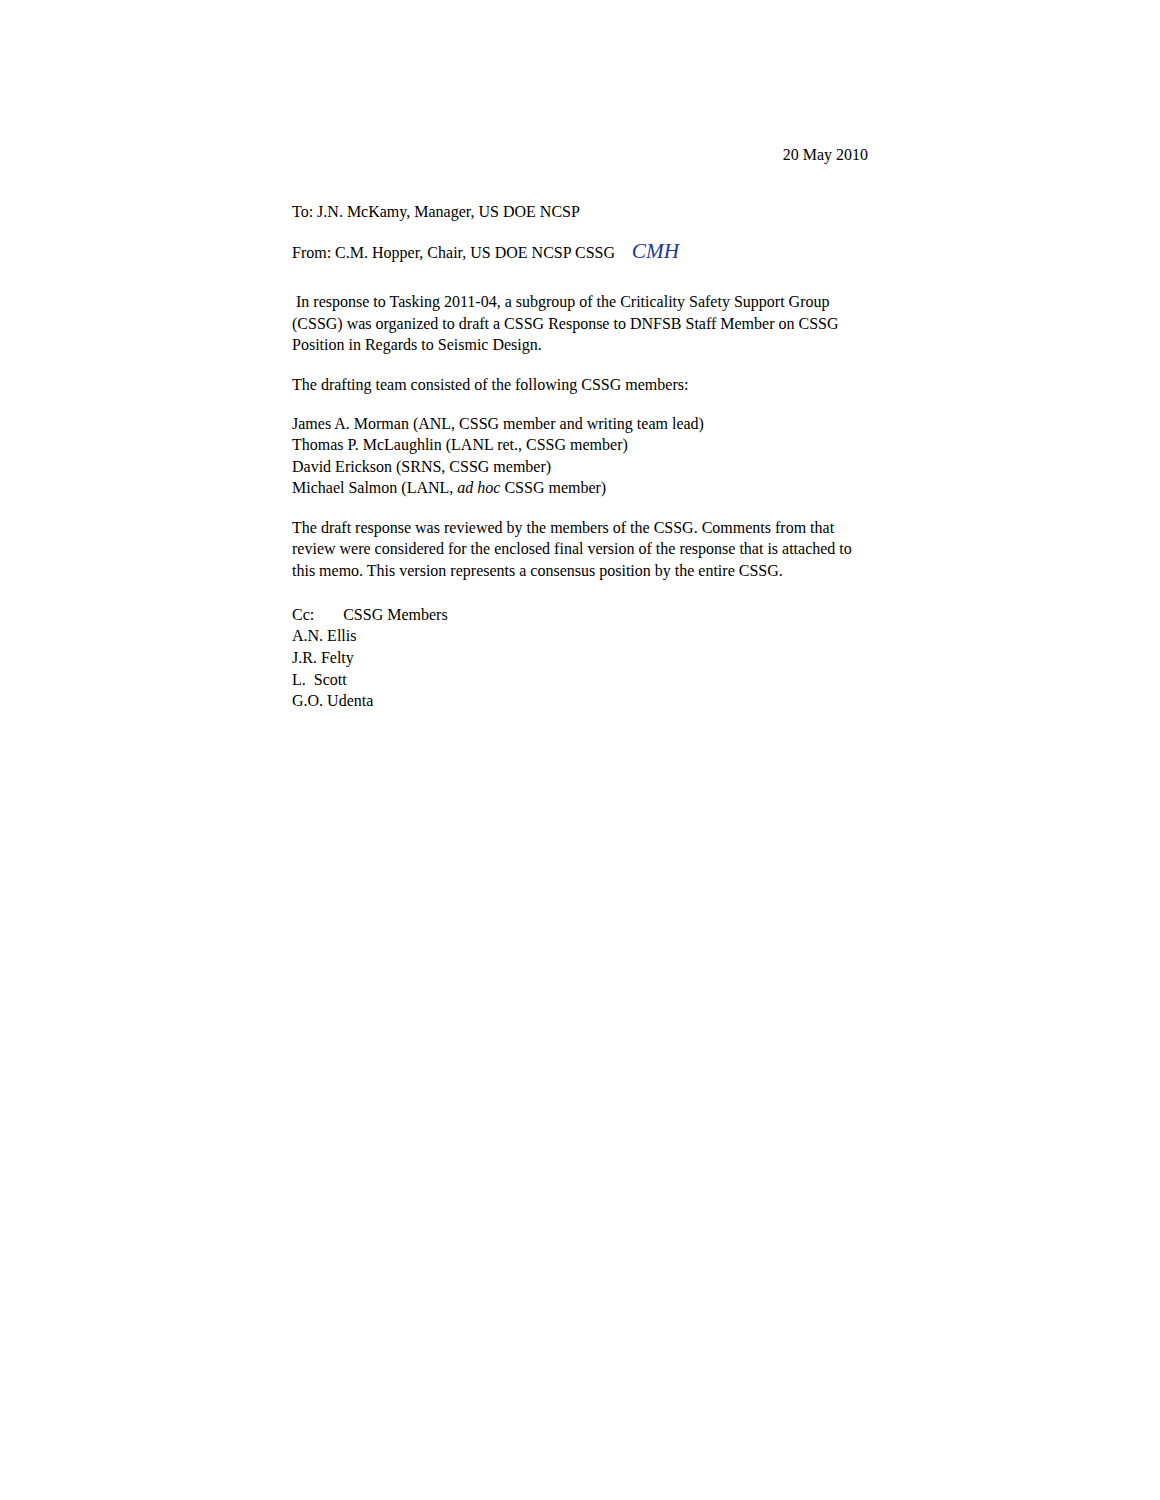20 May 2010
To: J.N. McKamy, Manager, US DOE NCSP
From: C.M. Hopper, Chair, US DOE NCSP CSSG CMH
In response to Tasking 2011-04, a subgroup of the Criticality Safety Support Group (CSSG) was organized to draft a CSSG Response to DNFSB Staff Member on CSSG Position in Regards to Seismic Design.
The drafting team consisted of the following CSSG members:
James A. Morman (ANL, CSSG member and writing team lead)
Thomas P. McLaughlin (LANL ret., CSSG member)
David Erickson (SRNS, CSSG member)
Michael Salmon (LANL, ad hoc CSSG member)
The draft response was reviewed by the members of the CSSG. Comments from that review were considered for the enclosed final version of the response that is attached to this memo. This version represents a consensus position by the entire CSSG.
Cc: CSSG Members
A.N. Ellis
J.R. Felty
L. Scott
G.O. Udenta